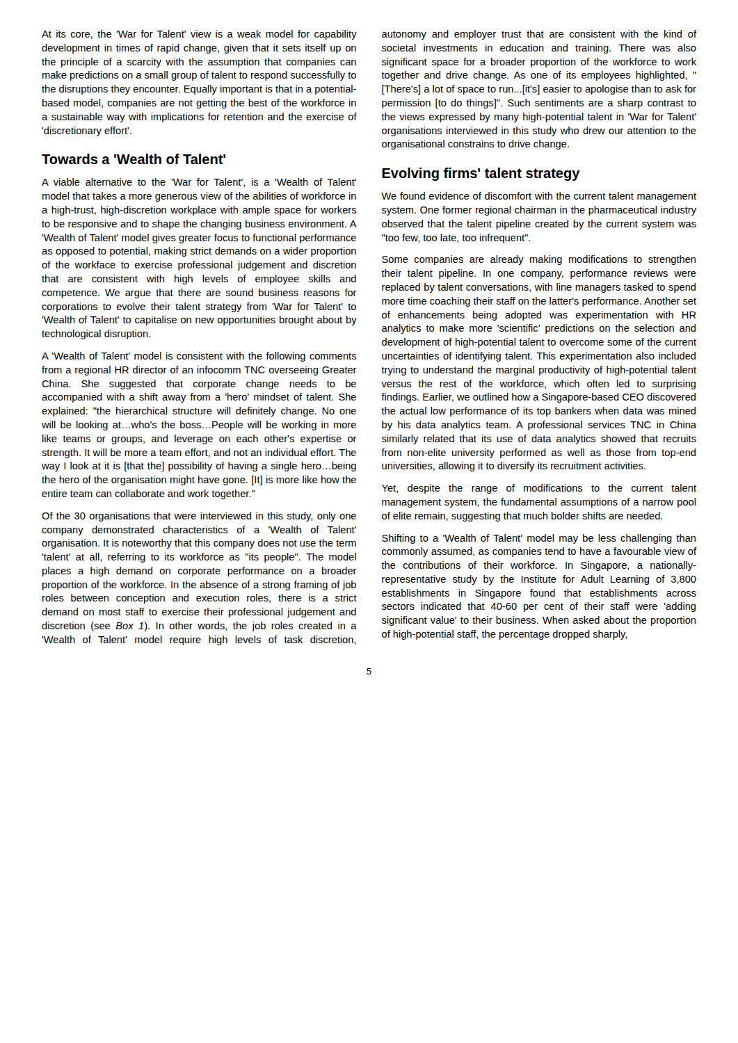At its core, the 'War for Talent' view is a weak model for capability development in times of rapid change, given that it sets itself up on the principle of a scarcity with the assumption that companies can make predictions on a small group of talent to respond successfully to the disruptions they encounter. Equally important is that in a potential-based model, companies are not getting the best of the workforce in a sustainable way with implications for retention and the exercise of 'discretionary effort'.
Towards a 'Wealth of Talent'
A viable alternative to the 'War for Talent', is a 'Wealth of Talent' model that takes a more generous view of the abilities of workforce in a high-trust, high-discretion workplace with ample space for workers to be responsive and to shape the changing business environment. A 'Wealth of Talent' model gives greater focus to functional performance as opposed to potential, making strict demands on a wider proportion of the workface to exercise professional judgement and discretion that are consistent with high levels of employee skills and competence. We argue that there are sound business reasons for corporations to evolve their talent strategy from 'War for Talent' to 'Wealth of Talent' to capitalise on new opportunities brought about by technological disruption.
A 'Wealth of Talent' model is consistent with the following comments from a regional HR director of an infocomm TNC overseeing Greater China. She suggested that corporate change needs to be accompanied with a shift away from a 'hero' mindset of talent. She explained: "the hierarchical structure will definitely change. No one will be looking at…who's the boss…People will be working in more like teams or groups, and leverage on each other's expertise or strength. It will be more a team effort, and not an individual effort. The way I look at it is [that the] possibility of having a single hero…being the hero of the organisation might have gone. [It] is more like how the entire team can collaborate and work together."
Of the 30 organisations that were interviewed in this study, only one company demonstrated characteristics of a 'Wealth of Talent' organisation. It is noteworthy that this company does not use the term 'talent' at all, referring to its workforce as "its people". The model places a high demand on corporate performance on a broader proportion of the workforce. In the absence of a strong framing of job roles between conception and execution roles, there is a strict demand on most staff to exercise their professional judgement and discretion (see Box 1). In other words, the job roles created in a 'Wealth of Talent' model require high levels of task discretion, autonomy and employer trust that are consistent with the kind of societal investments in education and training. There was also significant space for a broader proportion of the workforce to work together and drive change. As one of its employees highlighted, "[There's] a lot of space to run...[it's] easier to apologise than to ask for permission [to do things]". Such sentiments are a sharp contrast to the views expressed by many high-potential talent in 'War for Talent' organisations interviewed in this study who drew our attention to the organisational constrains to drive change.
Evolving firms' talent strategy
We found evidence of discomfort with the current talent management system. One former regional chairman in the pharmaceutical industry observed that the talent pipeline created by the current system was "too few, too late, too infrequent".
Some companies are already making modifications to strengthen their talent pipeline. In one company, performance reviews were replaced by talent conversations, with line managers tasked to spend more time coaching their staff on the latter's performance. Another set of enhancements being adopted was experimentation with HR analytics to make more 'scientific' predictions on the selection and development of high-potential talent to overcome some of the current uncertainties of identifying talent. This experimentation also included trying to understand the marginal productivity of high-potential talent versus the rest of the workforce, which often led to surprising findings. Earlier, we outlined how a Singapore-based CEO discovered the actual low performance of its top bankers when data was mined by his data analytics team. A professional services TNC in China similarly related that its use of data analytics showed that recruits from non-elite university performed as well as those from top-end universities, allowing it to diversify its recruitment activities.
Yet, despite the range of modifications to the current talent management system, the fundamental assumptions of a narrow pool of elite remain, suggesting that much bolder shifts are needed.
Shifting to a 'Wealth of Talent' model may be less challenging than commonly assumed, as companies tend to have a favourable view of the contributions of their workforce. In Singapore, a nationally-representative study by the Institute for Adult Learning of 3,800 establishments in Singapore found that establishments across sectors indicated that 40-60 per cent of their staff were 'adding significant value' to their business. When asked about the proportion of high-potential staff, the percentage dropped sharply,
5